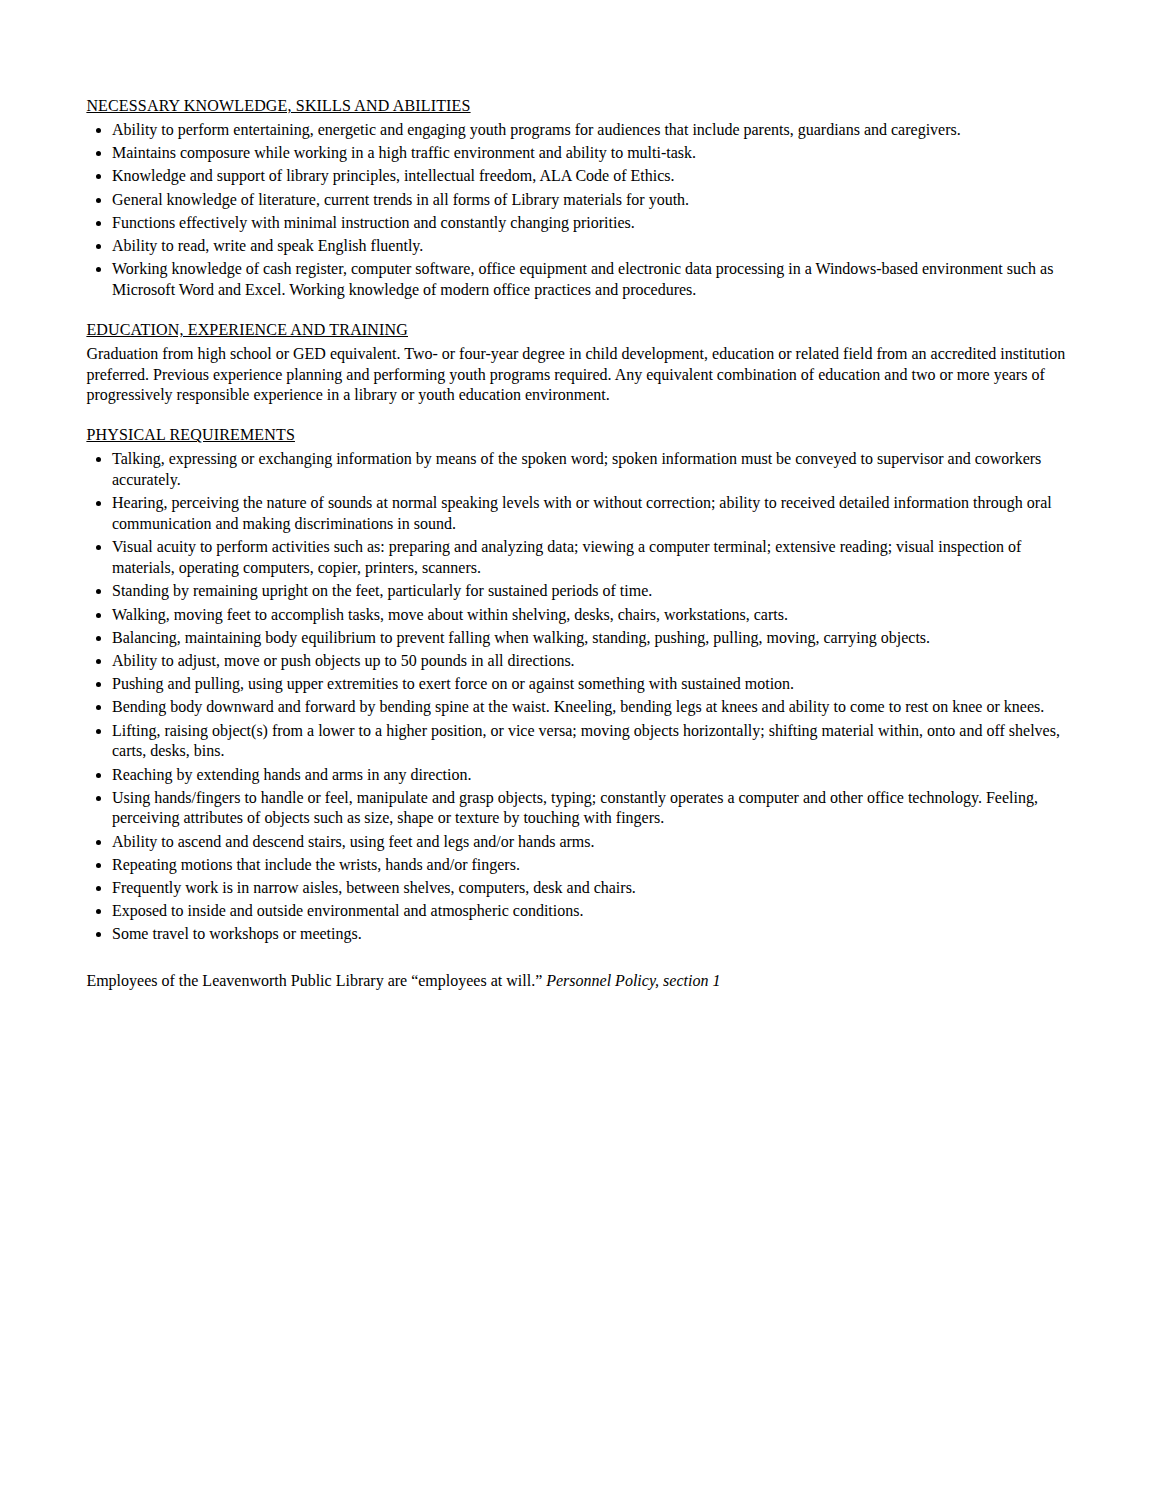NECESSARY KNOWLEDGE, SKILLS AND ABILITIES
Ability to perform entertaining, energetic and engaging youth programs for audiences that include parents, guardians and caregivers.
Maintains composure while working in a high traffic environment and ability to multi-task.
Knowledge and support of library principles, intellectual freedom, ALA Code of Ethics.
General knowledge of literature, current trends in all forms of Library materials for youth.
Functions effectively with minimal instruction and constantly changing priorities.
Ability to read, write and speak English fluently.
Working knowledge of cash register, computer software, office equipment and electronic data processing in a Windows-based environment such as Microsoft Word and Excel. Working knowledge of modern office practices and procedures.
EDUCATION, EXPERIENCE AND TRAINING
Graduation from high school or GED equivalent. Two- or four-year degree in child development, education or related field from an accredited institution preferred. Previous experience planning and performing youth programs required. Any equivalent combination of education and two or more years of progressively responsible experience in a library or youth education environment.
PHYSICAL REQUIREMENTS
Talking, expressing or exchanging information by means of the spoken word; spoken information must be conveyed to supervisor and coworkers accurately.
Hearing, perceiving the nature of sounds at normal speaking levels with or without correction; ability to received detailed information through oral communication and making discriminations in sound.
Visual acuity to perform activities such as: preparing and analyzing data; viewing a computer terminal; extensive reading; visual inspection of materials, operating computers, copier, printers, scanners.
Standing by remaining upright on the feet, particularly for sustained periods of time.
Walking, moving feet to accomplish tasks, move about within shelving, desks, chairs, workstations, carts.
Balancing, maintaining body equilibrium to prevent falling when walking, standing, pushing, pulling, moving, carrying objects.
Ability to adjust, move or push objects up to 50 pounds in all directions.
Pushing and pulling, using upper extremities to exert force on or against something with sustained motion.
Bending body downward and forward by bending spine at the waist. Kneeling, bending legs at knees and ability to come to rest on knee or knees.
Lifting, raising object(s) from a lower to a higher position, or vice versa; moving objects horizontally; shifting material within, onto and off shelves, carts, desks, bins.
Reaching by extending hands and arms in any direction.
Using hands/fingers to handle or feel, manipulate and grasp objects, typing; constantly operates a computer and other office technology. Feeling, perceiving attributes of objects such as size, shape or texture by touching with fingers.
Ability to ascend and descend stairs, using feet and legs and/or hands arms.
Repeating motions that include the wrists, hands and/or fingers.
Frequently work is in narrow aisles, between shelves, computers, desk and chairs.
Exposed to inside and outside environmental and atmospheric conditions.
Some travel to workshops or meetings.
Employees of the Leavenworth Public Library are “employees at will.” Personnel Policy, section 1